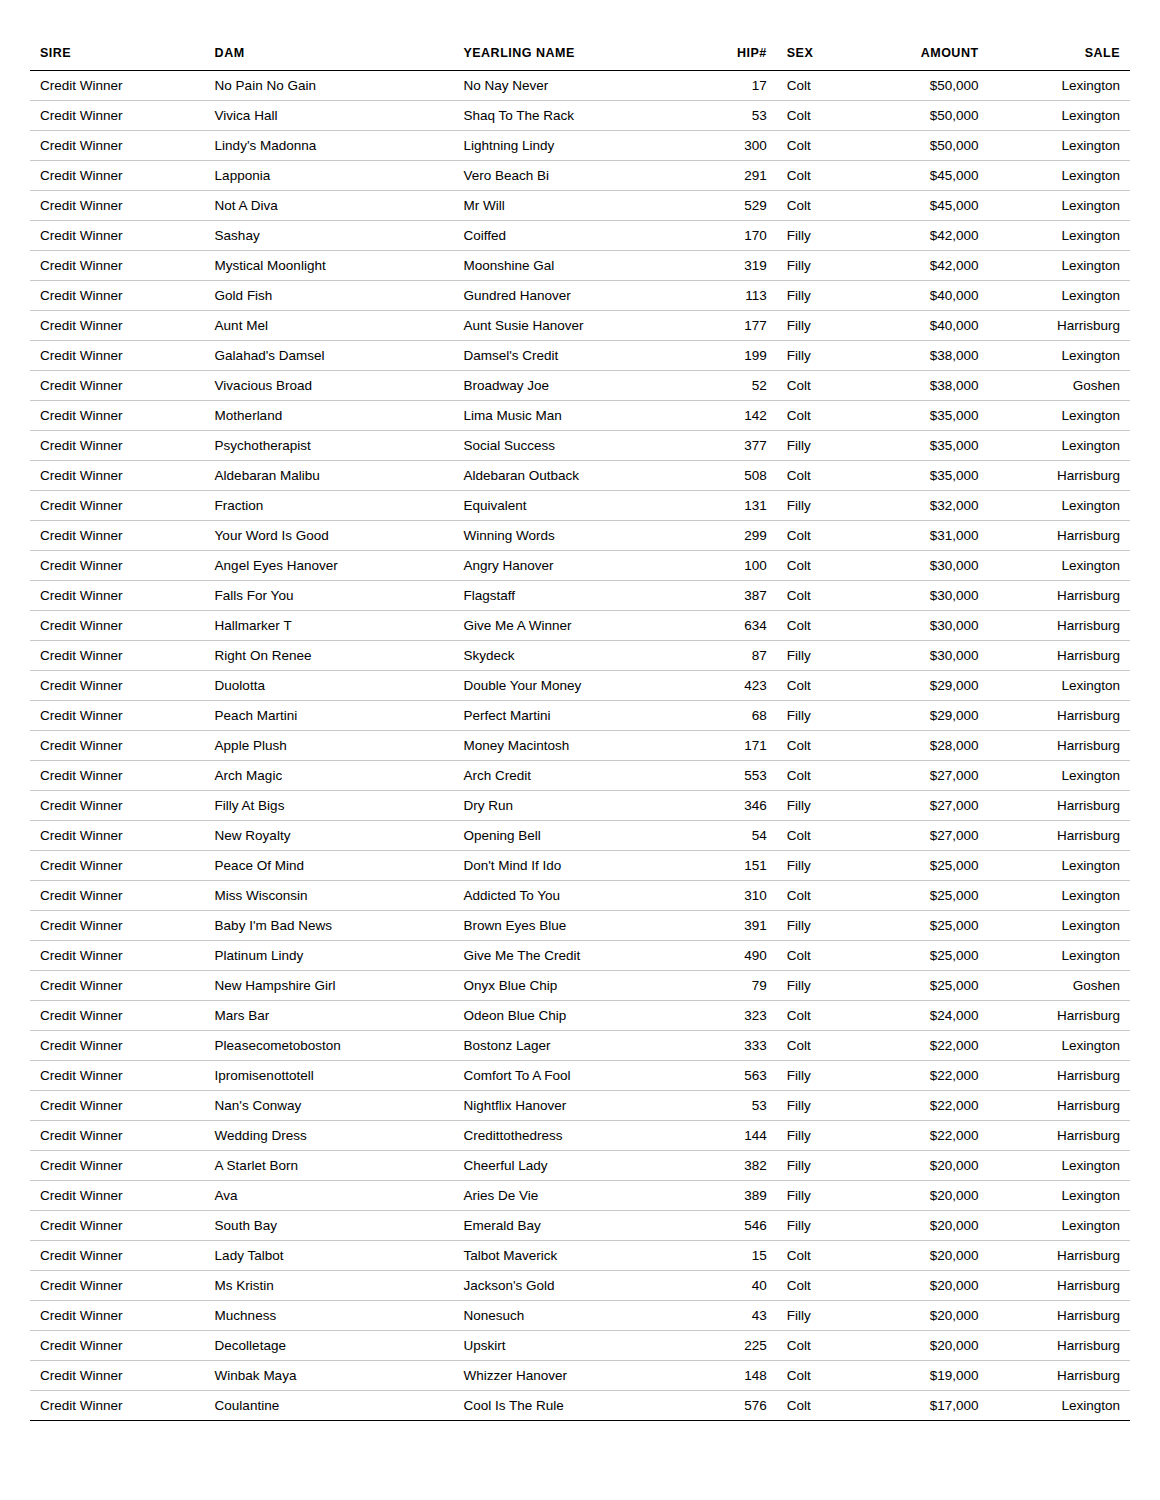| SIRE | DAM | YEARLING NAME | HIP# | SEX | AMOUNT | SALE |
| --- | --- | --- | --- | --- | --- | --- |
| Credit Winner | No Pain No Gain | No Nay Never | 17 | Colt | $50,000 | Lexington |
| Credit Winner | Vivica Hall | Shaq To The Rack | 53 | Colt | $50,000 | Lexington |
| Credit Winner | Lindy's Madonna | Lightning Lindy | 300 | Colt | $50,000 | Lexington |
| Credit Winner | Lapponia | Vero Beach Bi | 291 | Colt | $45,000 | Lexington |
| Credit Winner | Not A Diva | Mr Will | 529 | Colt | $45,000 | Lexington |
| Credit Winner | Sashay | Coiffed | 170 | Filly | $42,000 | Lexington |
| Credit Winner | Mystical Moonlight | Moonshine Gal | 319 | Filly | $42,000 | Lexington |
| Credit Winner | Gold Fish | Gundred Hanover | 113 | Filly | $40,000 | Lexington |
| Credit Winner | Aunt Mel | Aunt Susie Hanover | 177 | Filly | $40,000 | Harrisburg |
| Credit Winner | Galahad's Damsel | Damsel's Credit | 199 | Filly | $38,000 | Lexington |
| Credit Winner | Vivacious Broad | Broadway Joe | 52 | Colt | $38,000 | Goshen |
| Credit Winner | Motherland | Lima Music Man | 142 | Colt | $35,000 | Lexington |
| Credit Winner | Psychotherapist | Social Success | 377 | Filly | $35,000 | Lexington |
| Credit Winner | Aldebaran Malibu | Aldebaran Outback | 508 | Colt | $35,000 | Harrisburg |
| Credit Winner | Fraction | Equivalent | 131 | Filly | $32,000 | Lexington |
| Credit Winner | Your Word Is Good | Winning Words | 299 | Colt | $31,000 | Harrisburg |
| Credit Winner | Angel Eyes Hanover | Angry Hanover | 100 | Colt | $30,000 | Lexington |
| Credit Winner | Falls For You | Flagstaff | 387 | Colt | $30,000 | Harrisburg |
| Credit Winner | Hallmarker T | Give Me A Winner | 634 | Colt | $30,000 | Harrisburg |
| Credit Winner | Right On Renee | Skydeck | 87 | Filly | $30,000 | Harrisburg |
| Credit Winner | Duolotta | Double Your Money | 423 | Colt | $29,000 | Lexington |
| Credit Winner | Peach Martini | Perfect Martini | 68 | Filly | $29,000 | Harrisburg |
| Credit Winner | Apple Plush | Money Macintosh | 171 | Colt | $28,000 | Harrisburg |
| Credit Winner | Arch Magic | Arch Credit | 553 | Colt | $27,000 | Lexington |
| Credit Winner | Filly At Bigs | Dry Run | 346 | Filly | $27,000 | Harrisburg |
| Credit Winner | New Royalty | Opening Bell | 54 | Colt | $27,000 | Harrisburg |
| Credit Winner | Peace Of Mind | Don't Mind If Ido | 151 | Filly | $25,000 | Lexington |
| Credit Winner | Miss Wisconsin | Addicted To You | 310 | Colt | $25,000 | Lexington |
| Credit Winner | Baby I'm Bad News | Brown Eyes Blue | 391 | Filly | $25,000 | Lexington |
| Credit Winner | Platinum Lindy | Give Me The Credit | 490 | Colt | $25,000 | Lexington |
| Credit Winner | New Hampshire Girl | Onyx Blue Chip | 79 | Filly | $25,000 | Goshen |
| Credit Winner | Mars Bar | Odeon Blue Chip | 323 | Colt | $24,000 | Harrisburg |
| Credit Winner | Pleasecometoboston | Bostonz Lager | 333 | Colt | $22,000 | Lexington |
| Credit Winner | Ipromisenottotell | Comfort To A Fool | 563 | Filly | $22,000 | Harrisburg |
| Credit Winner | Nan's Conway | Nightflix Hanover | 53 | Filly | $22,000 | Harrisburg |
| Credit Winner | Wedding Dress | Credittothedress | 144 | Filly | $22,000 | Harrisburg |
| Credit Winner | A Starlet Born | Cheerful Lady | 382 | Filly | $20,000 | Lexington |
| Credit Winner | Ava | Aries De Vie | 389 | Filly | $20,000 | Lexington |
| Credit Winner | South Bay | Emerald Bay | 546 | Filly | $20,000 | Lexington |
| Credit Winner | Lady Talbot | Talbot Maverick | 15 | Colt | $20,000 | Harrisburg |
| Credit Winner | Ms Kristin | Jackson's Gold | 40 | Colt | $20,000 | Harrisburg |
| Credit Winner | Muchness | Nonesuch | 43 | Filly | $20,000 | Harrisburg |
| Credit Winner | Decolletage | Upskirt | 225 | Colt | $20,000 | Harrisburg |
| Credit Winner | Winbak Maya | Whizzer Hanover | 148 | Colt | $19,000 | Harrisburg |
| Credit Winner | Coulantine | Cool Is The Rule | 576 | Colt | $17,000 | Lexington |